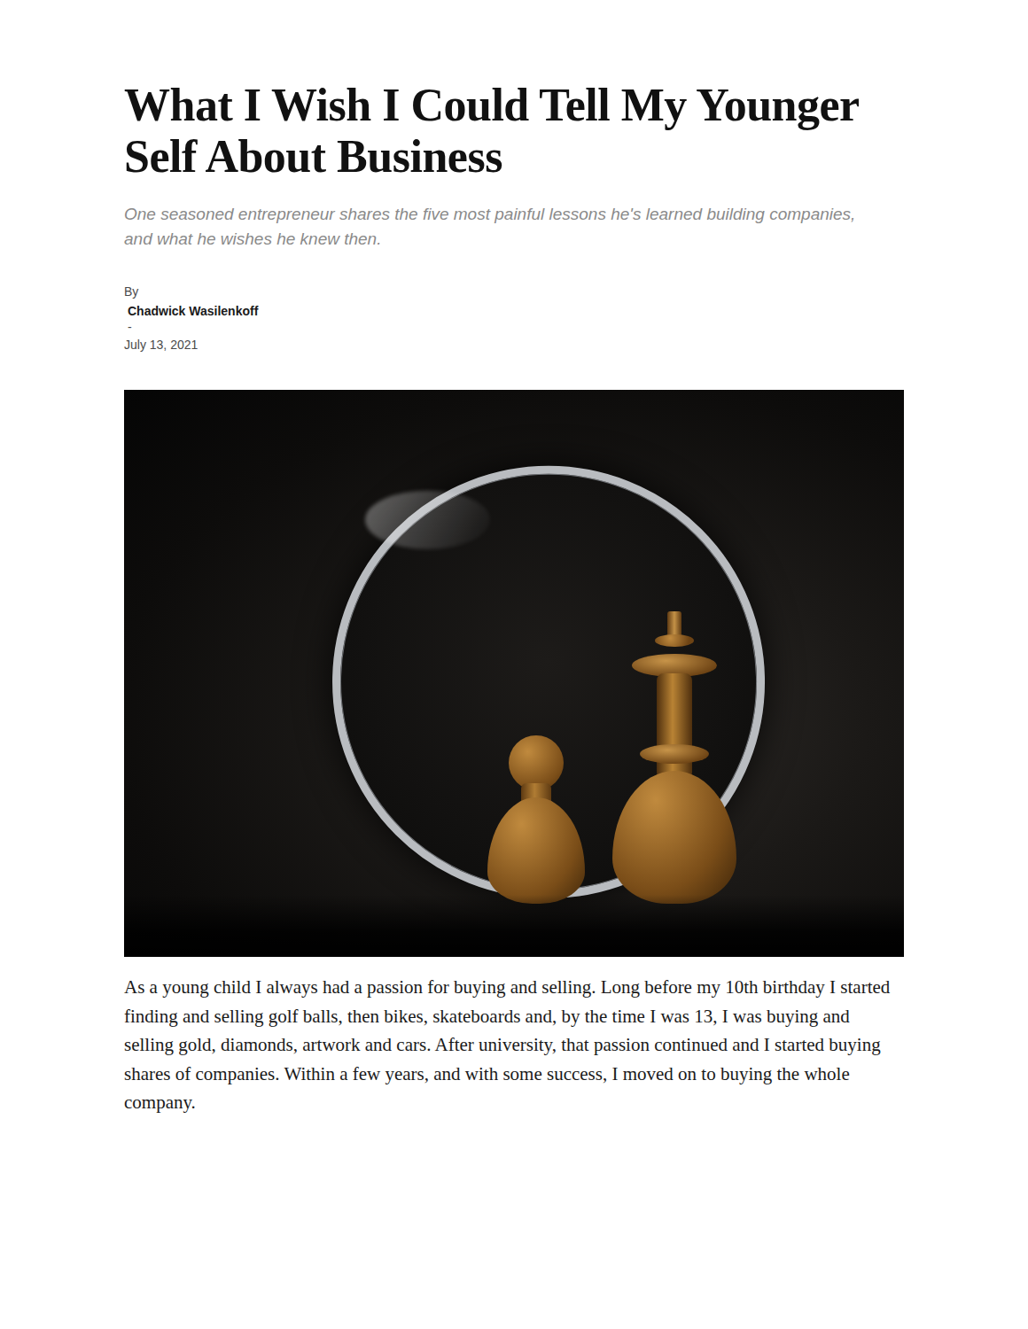What I Wish I Could Tell My Younger Self About Business
One seasoned entrepreneur shares the five most painful lessons he's learned building companies, and what he wishes he knew then.
By Chadwick Wasilenkoff - July 13, 2021
As a young child I always had a passion for buying and selling. Long before my 10th birthday I started finding and selling golf balls, then bikes, skateboards and, by the time I was 13, I was buying and selling gold, diamonds, artwork and cars. After university, that passion continued and I started buying shares of companies. Within a few years, and with some success, I moved on to buying the whole company.